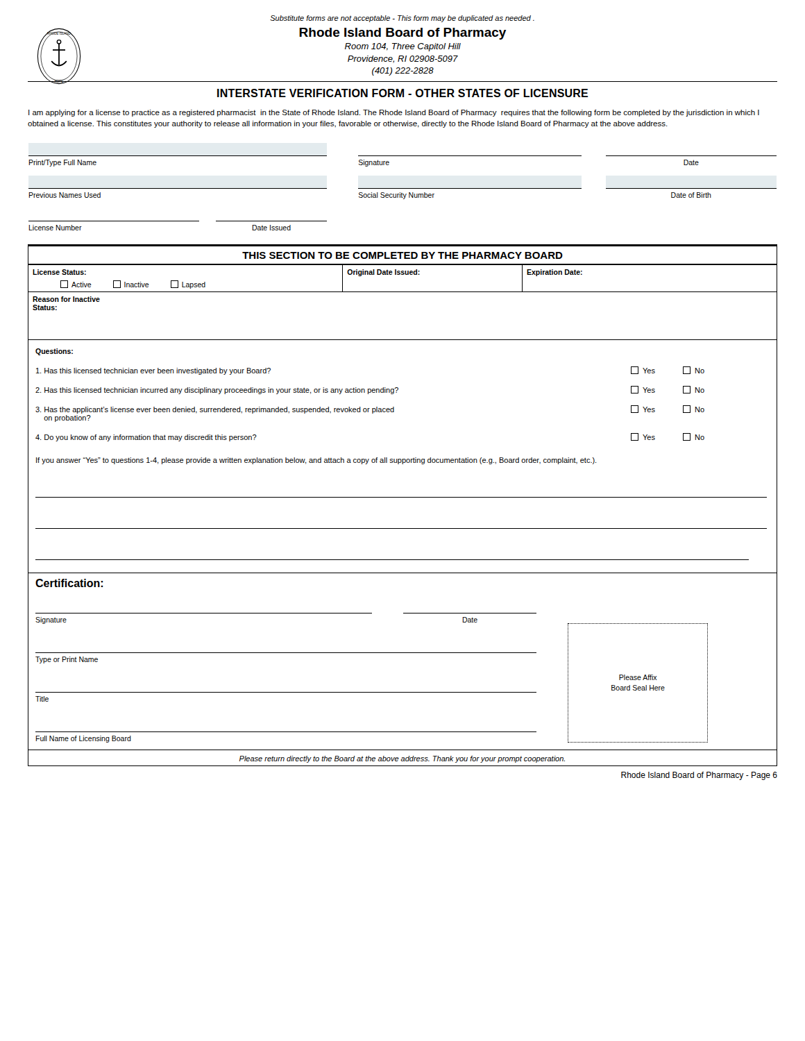Substitute forms are not acceptable - This form may be duplicated as needed .
RHODE ISLAND HOPE
Rhode Island Board of Pharmacy
Room 104, Three Capitol Hill
Providence, RI 02908-5097
(401) 222-2828
INTERSTATE VERIFICATION FORM - OTHER STATES OF LICENSURE
I am applying for a license to practice as a registered pharmacist in the State of Rhode Island. The Rhode Island Board of Pharmacy requires that the following form be completed by the jurisdiction in which I obtained a license. This constitutes your authority to release all information in your files, favorable or otherwise, directly to the Rhode Island Board of Pharmacy at the above address.
| Print/Type Full Name | | Signature | | Date |
| Previous Names Used | | Social Security Number | | Date of Birth |
| License Number | | Date Issued | |
THIS SECTION TO BE COMPLETED BY THE PHARMACY BOARD
| License Status: Active Inactive Lapsed | Original Date Issued: | Expiration Date: |
| Reason for Inactive Status: |
Questions:
| 1. Has this licensed technician ever been investigated by your Board? | Yes No |
| 2. Has this licensed technician incurred any disciplinary proceedings in your state, or is any action pending? | Yes No |
| 3. Has the applicant’s license ever been denied, surrendered, reprimanded, suspended, revoked or placed on probation? | Yes No |
| 4. Do you know of any information that may discredit this person? | Yes No |
If you answer “Yes” to questions 1-4, please provide a written explanation below, and attach a copy of all supporting documentation (e.g., Board order, complaint, etc.).
Certification:
| | | | | Please Affix Board Seal Here |
| Signature | | Date | |
| Type or Print Name | |
| Title | |
| Full Name of Licensing Board | |
Please return directly to the Board at the above address. Thank you for your prompt cooperation.
Rhode Island Board of Pharmacy - Page 6